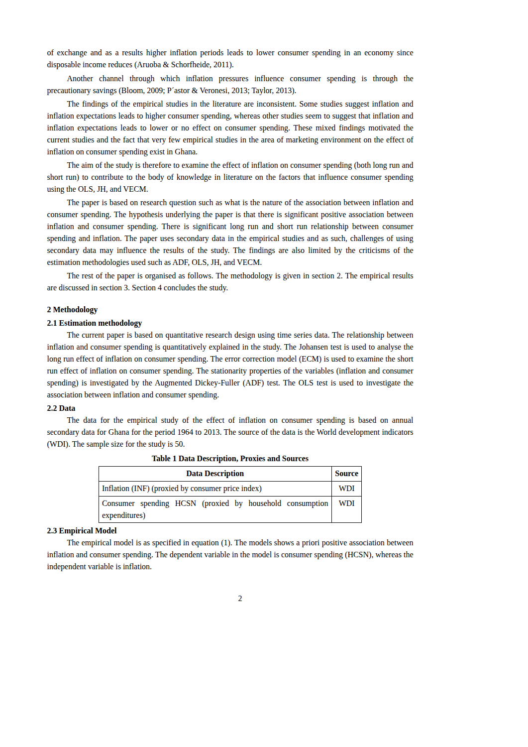of exchange and as a results higher inflation periods leads to lower consumer spending in an economy since disposable income reduces (Aruoba & Schorfheide, 2011).
Another channel through which inflation pressures influence consumer spending is through the precautionary savings (Bloom, 2009; P´astor & Veronesi, 2013; Taylor, 2013).
The findings of the empirical studies in the literature are inconsistent. Some studies suggest inflation and inflation expectations leads to higher consumer spending, whereas other studies seem to suggest that inflation and inflation expectations leads to lower or no effect on consumer spending. These mixed findings motivated the current studies and the fact that very few empirical studies in the area of marketing environment on the effect of inflation on consumer spending exist in Ghana.
The aim of the study is therefore to examine the effect of inflation on consumer spending (both long run and short run) to contribute to the body of knowledge in literature on the factors that influence consumer spending using the OLS, JH, and VECM.
The paper is based on research question such as what is the nature of the association between inflation and consumer spending. The hypothesis underlying the paper is that there is significant positive association between inflation and consumer spending. There is significant long run and short run relationship between consumer spending and inflation. The paper uses secondary data in the empirical studies and as such, challenges of using secondary data may influence the results of the study. The findings are also limited by the criticisms of the estimation methodologies used such as ADF, OLS, JH, and VECM.
The rest of the paper is organised as follows. The methodology is given in section 2. The empirical results are discussed in section 3. Section 4 concludes the study.
2 Methodology
2.1 Estimation methodology
The current paper is based on quantitative research design using time series data. The relationship between inflation and consumer spending is quantitatively explained in the study. The Johansen test is used to analyse the long run effect of inflation on consumer spending. The error correction model (ECM) is used to examine the short run effect of inflation on consumer spending. The stationarity properties of the variables (inflation and consumer spending) is investigated by the Augmented Dickey-Fuller (ADF) test. The OLS test is used to investigate the association between inflation and consumer spending.
2.2 Data
The data for the empirical study of the effect of inflation on consumer spending is based on annual secondary data for Ghana for the period 1964 to 2013. The source of the data is the World development indicators (WDI). The sample size for the study is 50.
Table 1 Data Description, Proxies and Sources
| Data Description | Source |
| --- | --- |
| Inflation (INF) (proxied by consumer price index) | WDI |
| Consumer spending HCSN (proxied by household consumption expenditures) | WDI |
2.3 Empirical Model
The empirical model is as specified in equation (1). The models shows a priori positive association between inflation and consumer spending. The dependent variable in the model is consumer spending (HCSN), whereas the independent variable is inflation.
2